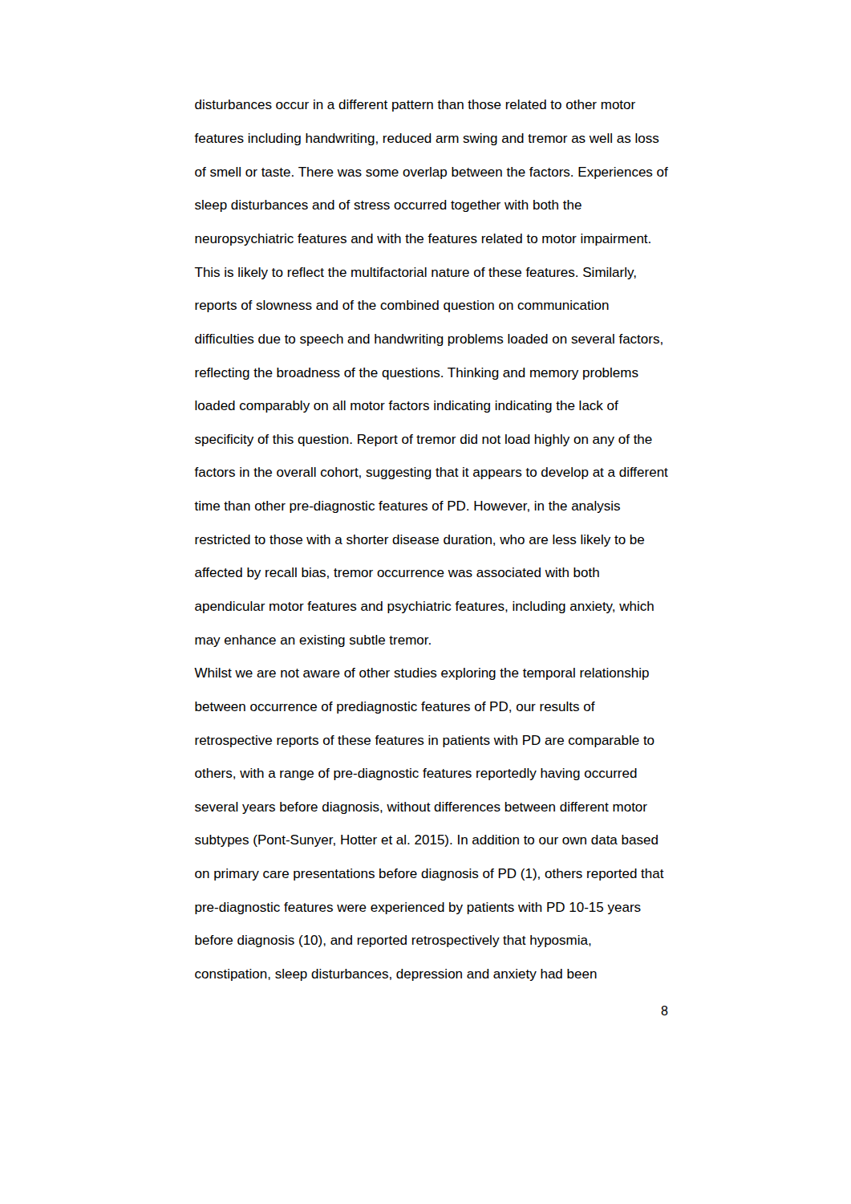disturbances occur in a different pattern than those related to other motor features including handwriting, reduced arm swing and tremor as well as loss of smell or taste. There was some overlap between the factors. Experiences of sleep disturbances and of stress occurred together with both the neuropsychiatric features and with the features related to motor impairment. This is likely to reflect the multifactorial nature of these features. Similarly, reports of slowness and of the combined question on communication difficulties due to speech and handwriting problems loaded on several factors, reflecting the broadness of the questions. Thinking and memory problems loaded comparably on all motor factors indicating indicating the lack of specificity of this question. Report of tremor did not load highly on any of the factors in the overall cohort, suggesting that it appears to develop at a different time than other pre-diagnostic features of PD. However, in the analysis restricted to those with a shorter disease duration, who are less likely to be affected by recall bias, tremor occurrence was associated with both apendicular motor features and psychiatric features, including anxiety, which may enhance an existing subtle tremor.
Whilst we are not aware of other studies exploring the temporal relationship between occurrence of prediagnostic features of PD, our results of retrospective reports of these features in patients with PD are comparable to others, with a range of pre-diagnostic features reportedly having occurred several years before diagnosis, without differences between different motor subtypes (Pont-Sunyer, Hotter et al. 2015). In addition to our own data based on primary care presentations before diagnosis of PD (1), others reported that pre-diagnostic features were experienced by patients with PD 10-15 years before diagnosis (10), and reported retrospectively that hyposmia, constipation, sleep disturbances, depression and anxiety had been
8